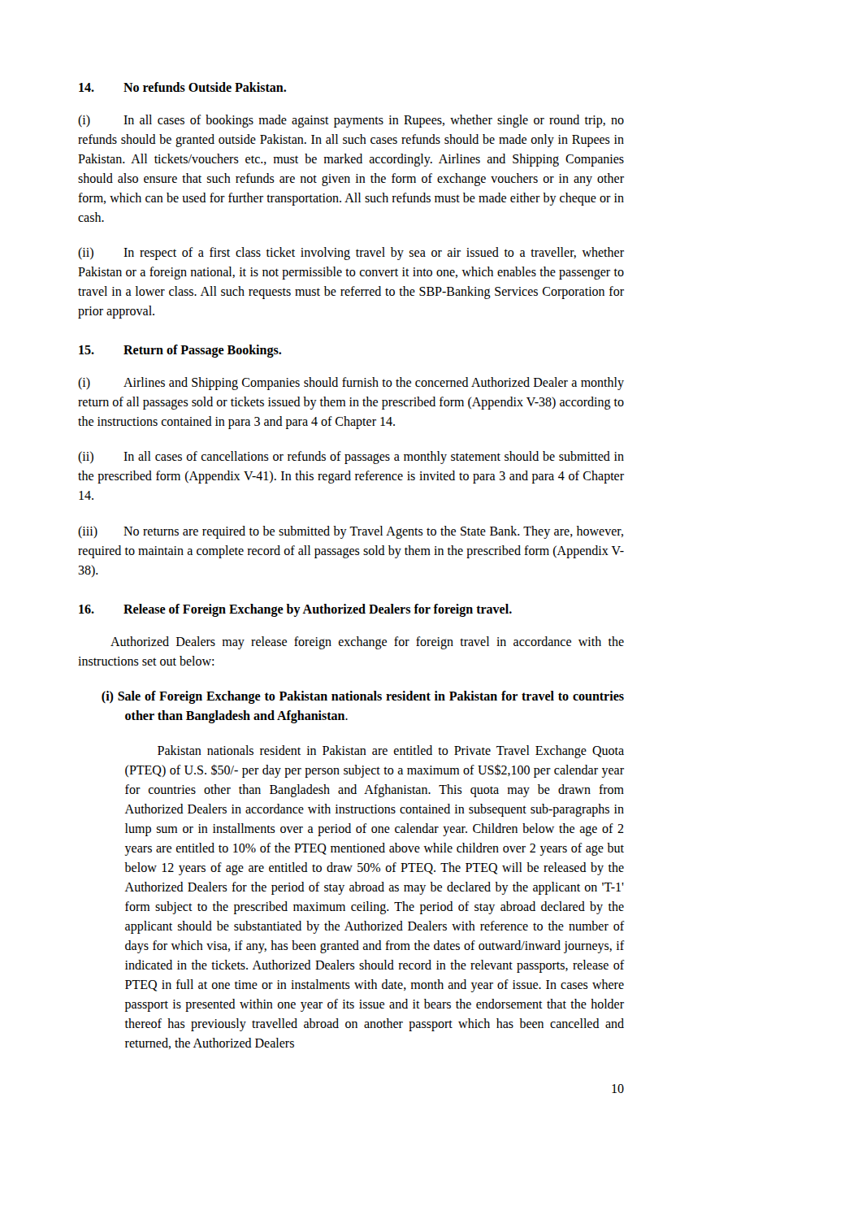14. No refunds Outside Pakistan.
(i) In all cases of bookings made against payments in Rupees, whether single or round trip, no refunds should be granted outside Pakistan. In all such cases refunds should be made only in Rupees in Pakistan. All tickets/vouchers etc., must be marked accordingly. Airlines and Shipping Companies should also ensure that such refunds are not given in the form of exchange vouchers or in any other form, which can be used for further transportation. All such refunds must be made either by cheque or in cash.
(ii) In respect of a first class ticket involving travel by sea or air issued to a traveller, whether Pakistan or a foreign national, it is not permissible to convert it into one, which enables the passenger to travel in a lower class. All such requests must be referred to the SBP-Banking Services Corporation for prior approval.
15. Return of Passage Bookings.
(i) Airlines and Shipping Companies should furnish to the concerned Authorized Dealer a monthly return of all passages sold or tickets issued by them in the prescribed form (Appendix V-38) according to the instructions contained in para 3 and para 4 of Chapter 14.
(ii) In all cases of cancellations or refunds of passages a monthly statement should be submitted in the prescribed form (Appendix V-41). In this regard reference is invited to para 3 and para 4 of Chapter 14.
(iii) No returns are required to be submitted by Travel Agents to the State Bank. They are, however, required to maintain a complete record of all passages sold by them in the prescribed form (Appendix V-38).
16. Release of Foreign Exchange by Authorized Dealers for foreign travel.
Authorized Dealers may release foreign exchange for foreign travel in accordance with the instructions set out below:
(i) Sale of Foreign Exchange to Pakistan nationals resident in Pakistan for travel to countries other than Bangladesh and Afghanistan.
Pakistan nationals resident in Pakistan are entitled to Private Travel Exchange Quota (PTEQ) of U.S. $50/- per day per person subject to a maximum of US$2,100 per calendar year for countries other than Bangladesh and Afghanistan. This quota may be drawn from Authorized Dealers in accordance with instructions contained in subsequent sub-paragraphs in lump sum or in installments over a period of one calendar year. Children below the age of 2 years are entitled to 10% of the PTEQ mentioned above while children over 2 years of age but below 12 years of age are entitled to draw 50% of PTEQ. The PTEQ will be released by the Authorized Dealers for the period of stay abroad as may be declared by the applicant on 'T-1' form subject to the prescribed maximum ceiling. The period of stay abroad declared by the applicant should be substantiated by the Authorized Dealers with reference to the number of days for which visa, if any, has been granted and from the dates of outward/inward journeys, if indicated in the tickets. Authorized Dealers should record in the relevant passports, release of PTEQ in full at one time or in instalments with date, month and year of issue. In cases where passport is presented within one year of its issue and it bears the endorsement that the holder thereof has previously travelled abroad on another passport which has been cancelled and returned, the Authorized Dealers
10